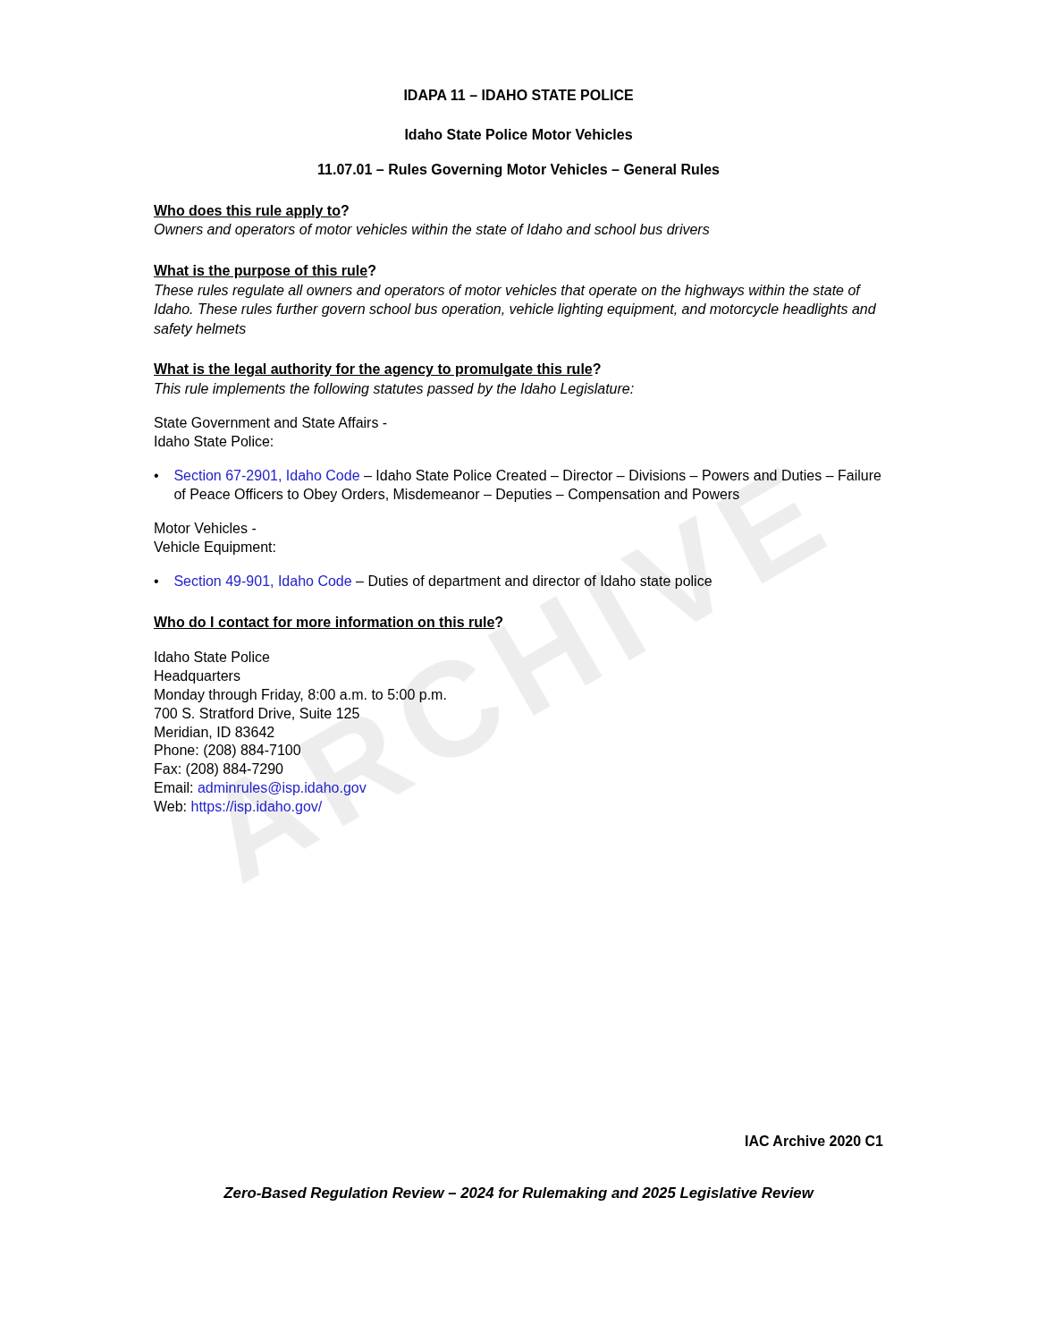ARCHIVE
IDAPA 11 – IDAHO STATE POLICE
Idaho State Police Motor Vehicles
11.07.01 – Rules Governing Motor Vehicles – General Rules
Who does this rule apply to?
Owners and operators of motor vehicles within the state of Idaho and school bus drivers
What is the purpose of this rule?
These rules regulate all owners and operators of motor vehicles that operate on the highways within the state of Idaho. These rules further govern school bus operation, vehicle lighting equipment, and motorcycle headlights and safety helmets
What is the legal authority for the agency to promulgate this rule?
This rule implements the following statutes passed by the Idaho Legislature:
State Government and State Affairs -
Idaho State Police:
Section 67-2901, Idaho Code – Idaho State Police Created – Director – Divisions – Powers and Duties – Failure of Peace Officers to Obey Orders, Misdemeanor – Deputies – Compensation and Powers
Motor Vehicles -
Vehicle Equipment:
Section 49-901, Idaho Code – Duties of department and director of Idaho state police
Who do I contact for more information on this rule?
Idaho State Police
Headquarters
Monday through Friday, 8:00 a.m. to 5:00 p.m.
700 S. Stratford Drive, Suite 125
Meridian, ID 83642
Phone: (208) 884-7100
Fax: (208) 884-7290
Email: adminrules@isp.idaho.gov
Web: https://isp.idaho.gov/
IAC Archive 2020 C1
Zero-Based Regulation Review – 2024 for Rulemaking and 2025 Legislative Review